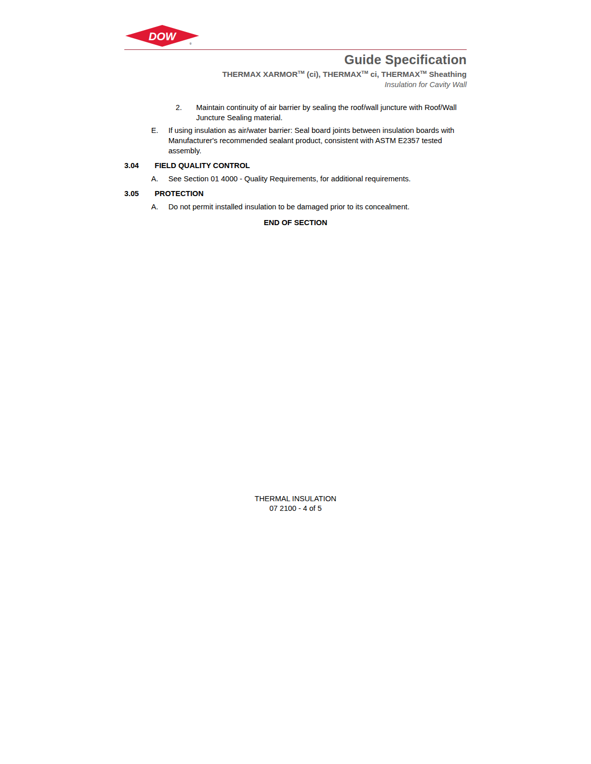DOW ®
Guide Specification
THERMAX XARMORTM (ci), THERMAXTM ci, THERMAXTM Sheathing
Insulation for Cavity Wall
2.
Maintain continuity of air barrier by sealing the roof/wall juncture with Roof/Wall Juncture Sealing material.
E.
If using insulation as air/water barrier: Seal board joints between insulation boards with Manufacturer's recommended sealant product, consistent with ASTM E2357 tested assembly.
3.04
FIELD QUALITY CONTROL
A.
See Section 01 4000 - Quality Requirements, for additional requirements.
3.05
PROTECTION
A.
Do not permit installed insulation to be damaged prior to its concealment.
END OF SECTION
THERMAL INSULATION
07 2100 - 4 of 5